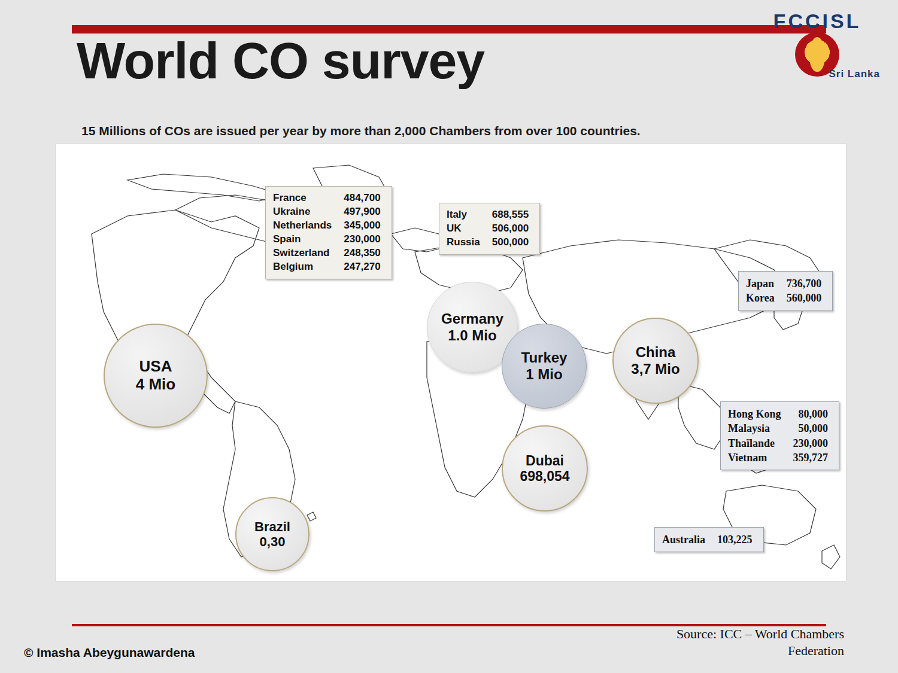FCCISL
Sri Lanka
World CO survey
15 Millions of COs are issued per year by more than 2,000 Chambers from over 100 countries.
| France | 484,700 |
| Ukraine | 497,900 |
| Netherlands | 345,000 |
| Spain | 230,000 |
| Switzerland | 248,350 |
| Belgium | 247,270 |
| Italy | 688,555 |
| UK | 506,000 |
| Russia | 500,000 |
| Japan | 736,700 |
| Korea | 560,000 |
| Hong Kong | 80,000 |
| Malaysia | 50,000 |
| Thaïlande | 230,000 |
| Vietnam | 359,727 |
| Australia | 103,225 |
USA
4 Mio
Germany
1.0 Mio
Turkey
1 Mio
China
3,7 Mio
Dubai
698,054
Brazil
0,30
© Imasha Abeygunawardena
Source: ICC – World Chambers
Federation